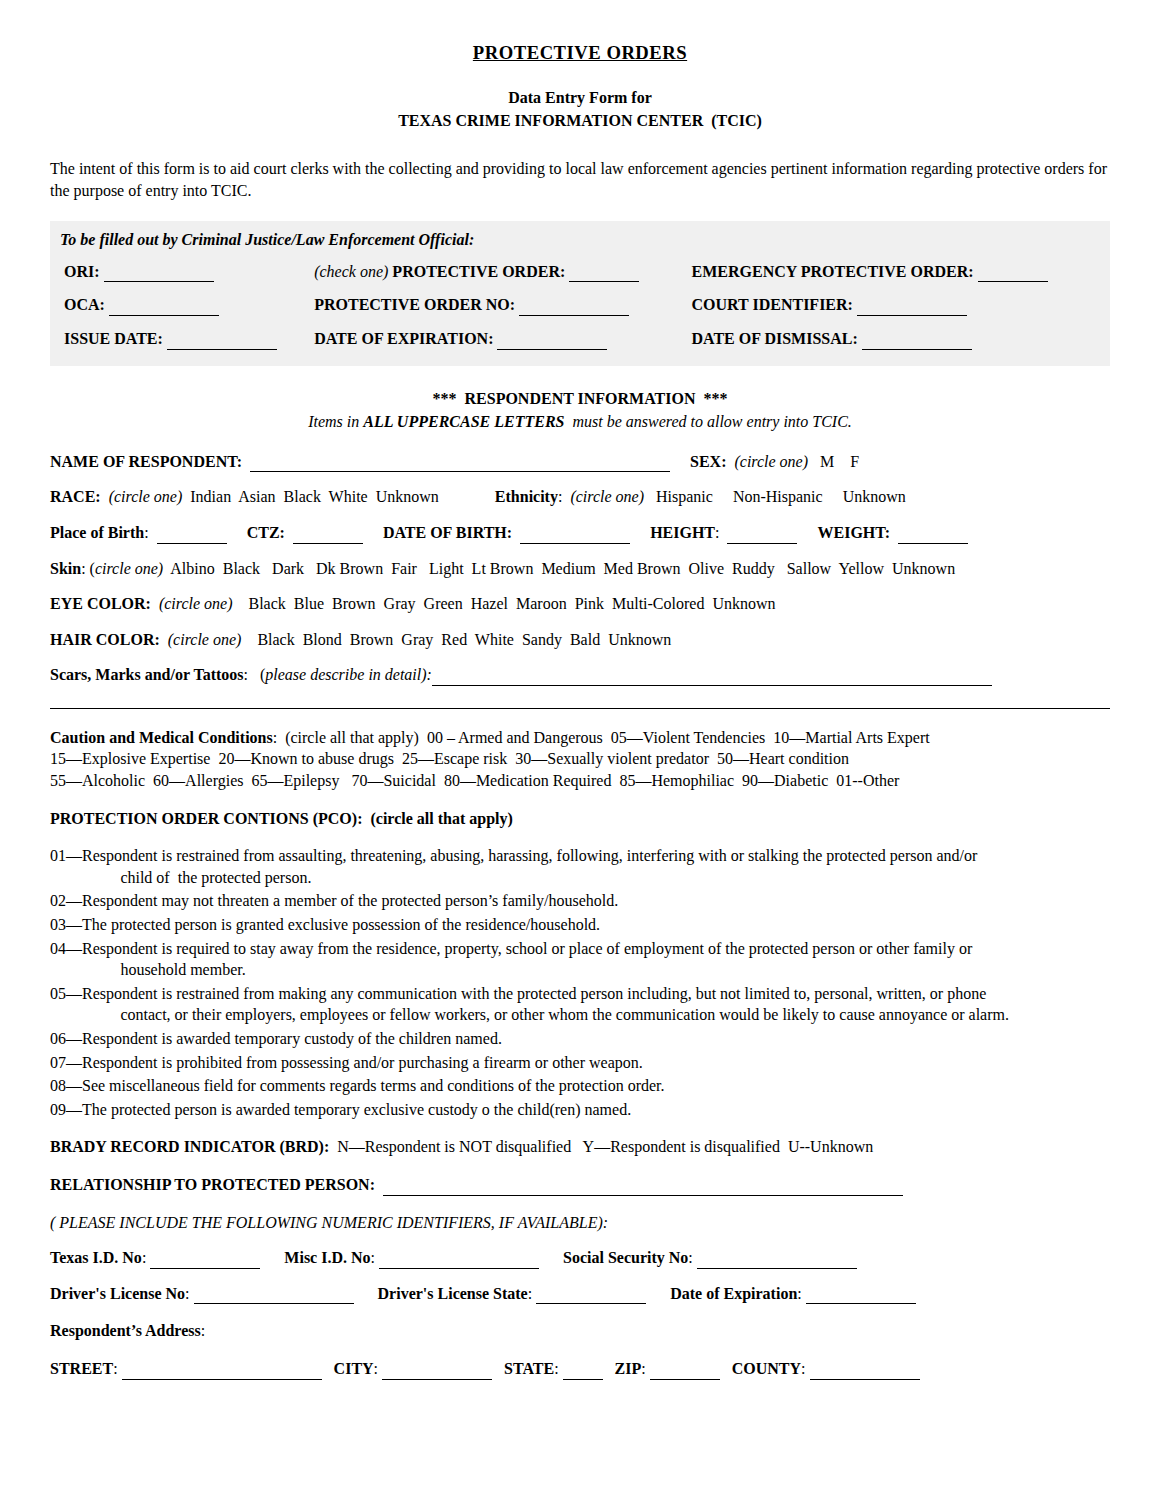PROTECTIVE ORDERS
Data Entry Form for
TEXAS CRIME INFORMATION CENTER (TCIC)
The intent of this form is to aid court clerks with the collecting and providing to local law enforcement agencies pertinent information regarding protective orders for the purpose of entry into TCIC.
To be filled out by Criminal Justice/Law Enforcement Official:
| ORI: | (check one) PROTECTIVE ORDER: | EMERGENCY PROTECTIVE ORDER: |
| OCA: | PROTECTIVE ORDER NO: | COURT IDENTIFIER: |
| ISSUE DATE: | DATE OF EXPIRATION: | DATE OF DISMISSAL: |
*** RESPONDENT INFORMATION ***
Items in ALL UPPERCASE LETTERS must be answered to allow entry into TCIC.
NAME OF RESPONDENT: SEX: (circle one) M F
RACE: (circle one) Indian Asian Black White Unknown Ethnicity: (circle one) Hispanic Non-Hispanic Unknown
Place of Birth: CTZ: DATE OF BIRTH: HEIGHT: WEIGHT:
Skin: (circle one) Albino Black Dark Dk Brown Fair Light Lt Brown Medium Med Brown Olive Ruddy Sallow Yellow Unknown
EYE COLOR: (circle one) Black Blue Brown Gray Green Hazel Maroon Pink Multi-Colored Unknown
HAIR COLOR: (circle one) Black Blond Brown Gray Red White Sandy Bald Unknown
Scars, Marks and/or Tattoos: (please describe in detail):
Caution and Medical Conditions: (circle all that apply) 00 – Armed and Dangerous 05—Violent Tendencies 10—Martial Arts Expert
15—Explosive Expertise 20—Known to abuse drugs 25—Escape risk 30—Sexually violent predator 50—Heart condition
55—Alcoholic 60—Allergies 65—Epilepsy 70—Suicidal 80—Medication Required 85—Hemophiliac 90—Diabetic 01--Other
PROTECTION ORDER CONTIONS (PCO): (circle all that apply)
01—Respondent is restrained from assaulting, threatening, abusing, harassing, following, interfering with or stalking the protected person and/or child of the protected person.
02—Respondent may not threaten a member of the protected person’s family/household.
03—The protected person is granted exclusive possession of the residence/household.
04—Respondent is required to stay away from the residence, property, school or place of employment of the protected person or other family or household member.
05—Respondent is restrained from making any communication with the protected person including, but not limited to, personal, written, or phone contact, or their employers, employees or fellow workers, or other whom the communication would be likely to cause annoyance or alarm.
06—Respondent is awarded temporary custody of the children named.
07—Respondent is prohibited from possessing and/or purchasing a firearm or other weapon.
08—See miscellaneous field for comments regards terms and conditions of the protection order.
09—The protected person is awarded temporary exclusive custody o the child(ren) named.
BRADY RECORD INDICATOR (BRD): N—Respondent is NOT disqualified Y—Respondent is disqualified U--Unknown
RELATIONSHIP TO PROTECTED PERSON:
( PLEASE INCLUDE THE FOLLOWING NUMERIC IDENTIFIERS, IF AVAILABLE):
Texas I.D. No: Misc I.D. No: Social Security No:
Driver's License No: Driver's License State: Date of Expiration:
Respondent’s Address:
STREET: CITY: STATE: ZIP: COUNTY: